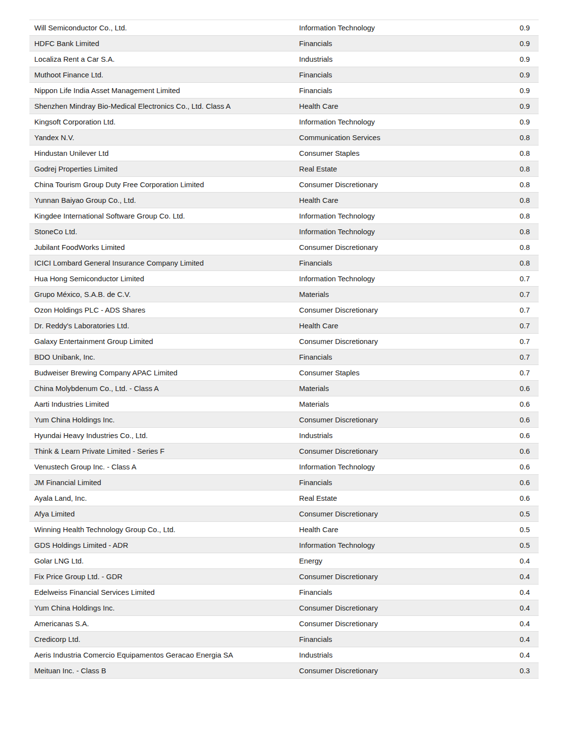| Will Semiconductor Co., Ltd. | Information Technology | 0.9 |
| HDFC Bank Limited | Financials | 0.9 |
| Localiza Rent a Car S.A. | Industrials | 0.9 |
| Muthoot Finance Ltd. | Financials | 0.9 |
| Nippon Life India Asset Management Limited | Financials | 0.9 |
| Shenzhen Mindray Bio-Medical Electronics Co., Ltd. Class A | Health Care | 0.9 |
| Kingsoft Corporation Ltd. | Information Technology | 0.9 |
| Yandex N.V. | Communication Services | 0.8 |
| Hindustan Unilever Ltd | Consumer Staples | 0.8 |
| Godrej Properties Limited | Real Estate | 0.8 |
| China Tourism Group Duty Free Corporation Limited | Consumer Discretionary | 0.8 |
| Yunnan Baiyao Group Co., Ltd. | Health Care | 0.8 |
| Kingdee International Software Group Co. Ltd. | Information Technology | 0.8 |
| StoneCo Ltd. | Information Technology | 0.8 |
| Jubilant FoodWorks Limited | Consumer Discretionary | 0.8 |
| ICICI Lombard General Insurance Company Limited | Financials | 0.8 |
| Hua Hong Semiconductor Limited | Information Technology | 0.7 |
| Grupo México, S.A.B. de C.V. | Materials | 0.7 |
| Ozon Holdings PLC - ADS Shares | Consumer Discretionary | 0.7 |
| Dr. Reddy's Laboratories Ltd. | Health Care | 0.7 |
| Galaxy Entertainment Group Limited | Consumer Discretionary | 0.7 |
| BDO Unibank, Inc. | Financials | 0.7 |
| Budweiser Brewing Company APAC Limited | Consumer Staples | 0.7 |
| China Molybdenum Co., Ltd. - Class A | Materials | 0.6 |
| Aarti Industries Limited | Materials | 0.6 |
| Yum China Holdings Inc. | Consumer Discretionary | 0.6 |
| Hyundai Heavy Industries Co., Ltd. | Industrials | 0.6 |
| Think & Learn Private Limited - Series F | Consumer Discretionary | 0.6 |
| Venustech Group Inc. - Class A | Information Technology | 0.6 |
| JM Financial Limited | Financials | 0.6 |
| Ayala Land, Inc. | Real Estate | 0.6 |
| Afya Limited | Consumer Discretionary | 0.5 |
| Winning Health Technology Group Co., Ltd. | Health Care | 0.5 |
| GDS Holdings Limited - ADR | Information Technology | 0.5 |
| Golar LNG Ltd. | Energy | 0.4 |
| Fix Price Group Ltd. - GDR | Consumer Discretionary | 0.4 |
| Edelweiss Financial Services Limited | Financials | 0.4 |
| Yum China Holdings Inc. | Consumer Discretionary | 0.4 |
| Americanas S.A. | Consumer Discretionary | 0.4 |
| Credicorp Ltd. | Financials | 0.4 |
| Aeris Industria Comercio Equipamentos Geracao Energia SA | Industrials | 0.4 |
| Meituan Inc. - Class B | Consumer Discretionary | 0.3 |